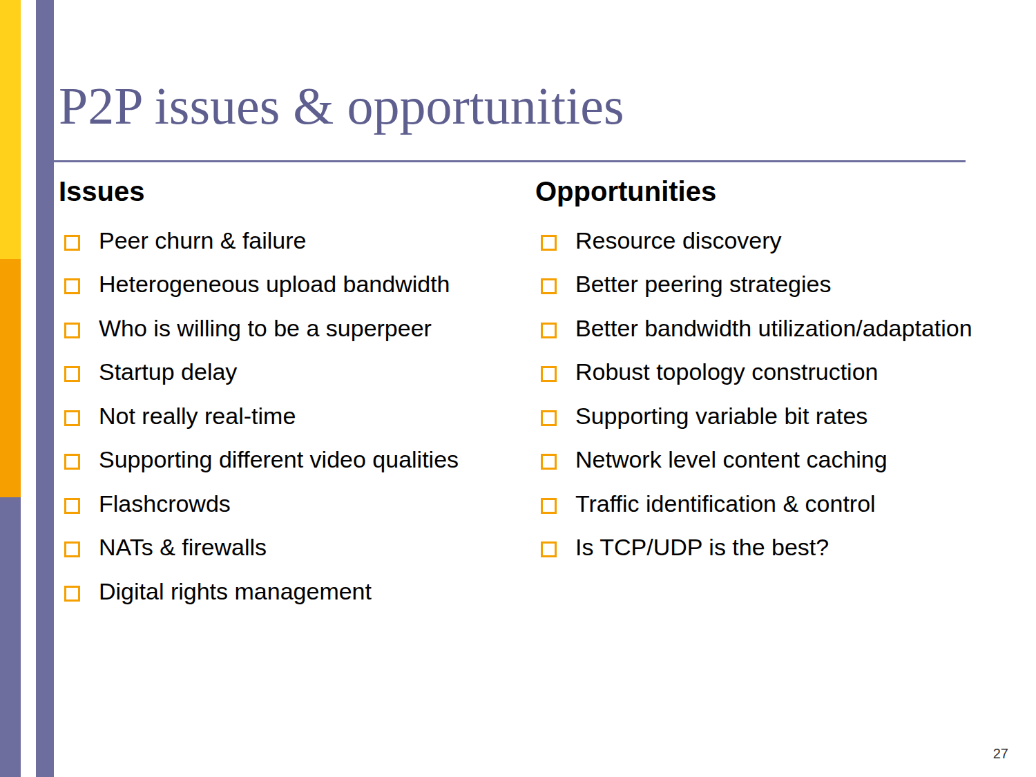P2P issues & opportunities
Issues
Peer churn & failure
Heterogeneous upload bandwidth
Who is willing to be a superpeer
Startup delay
Not really real-time
Supporting different video qualities
Flashcrowds
NATs & firewalls
Digital rights management
Opportunities
Resource discovery
Better peering strategies
Better bandwidth utilization/adaptation
Robust topology construction
Supporting variable bit rates
Network level content caching
Traffic identification & control
Is TCP/UDP is the best?
27